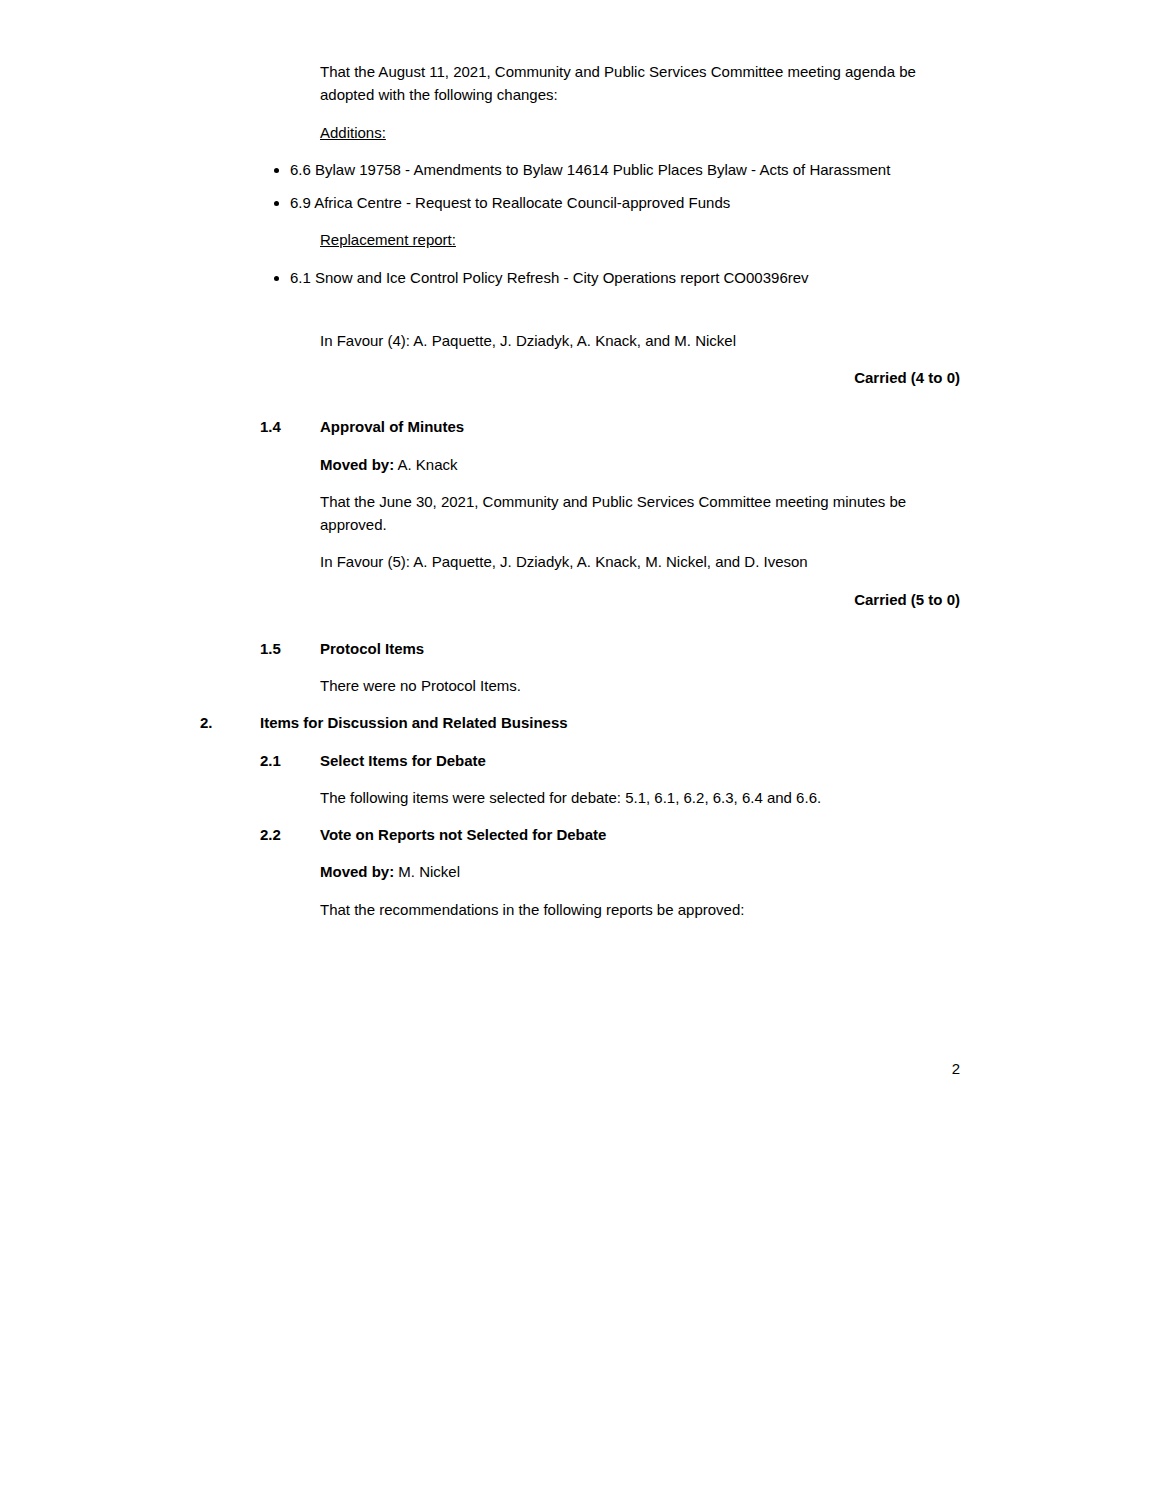That the August 11, 2021, Community and Public Services Committee meeting agenda be adopted with the following changes:
Additions:
6.6 Bylaw 19758 - Amendments to Bylaw 14614 Public Places Bylaw - Acts of Harassment
6.9 Africa Centre - Request to Reallocate Council-approved Funds
Replacement report:
6.1 Snow and Ice Control Policy Refresh - City Operations report CO00396rev
In Favour (4): A. Paquette, J. Dziadyk, A. Knack, and M. Nickel
Carried (4 to 0)
1.4 Approval of Minutes
Moved by: A. Knack
That the June 30, 2021, Community and Public Services Committee meeting minutes be approved.
In Favour (5): A. Paquette, J. Dziadyk, A. Knack, M. Nickel, and D. Iveson
Carried (5 to 0)
1.5 Protocol Items
There were no Protocol Items.
2. Items for Discussion and Related Business
2.1 Select Items for Debate
The following items were selected for debate: 5.1, 6.1, 6.2, 6.3, 6.4 and 6.6.
2.2 Vote on Reports not Selected for Debate
Moved by: M. Nickel
That the recommendations in the following reports be approved:
2